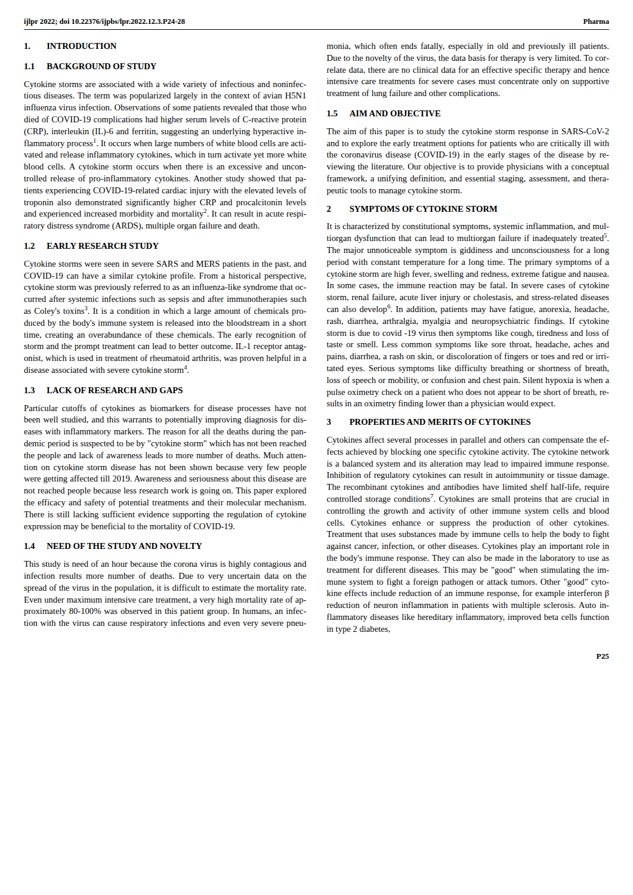ijlpr 2022; doi 10.22376/ijpbs/lpr.2022.12.3.P24-28 Pharma
1. INTRODUCTION
1.1 BACKGROUND OF STUDY
Cytokine storms are associated with a wide variety of infectious and noninfectious diseases. The term was popularized largely in the context of avian H5N1 influenza virus infection. Observations of some patients revealed that those who died of COVID-19 complications had higher serum levels of C-reactive protein (CRP), interleukin (IL)-6 and ferritin, suggesting an underlying hyperactive inflammatory process1. It occurs when large numbers of white blood cells are activated and release inflammatory cytokines, which in turn activate yet more white blood cells. A cytokine storm occurs when there is an excessive and uncontrolled release of pro-inflammatory cytokines. Another study showed that patients experiencing COVID-19-related cardiac injury with the elevated levels of troponin also demonstrated significantly higher CRP and procalcitonin levels and experienced increased morbidity and mortality2. It can result in acute respiratory distress syndrome (ARDS), multiple organ failure and death.
1.2 EARLY RESEARCH STUDY
Cytokine storms were seen in severe SARS and MERS patients in the past, and COVID-19 can have a similar cytokine profile. From a historical perspective, cytokine storm was previously referred to as an influenza-like syndrome that occurred after systemic infections such as sepsis and after immunotherapies such as Coley's toxins3. It is a condition in which a large amount of chemicals produced by the body's immune system is released into the bloodstream in a short time, creating an overabundance of these chemicals. The early recognition of storm and the prompt treatment can lead to better outcome. IL-1 receptor antagonist, which is used in treatment of rheumatoid arthritis, was proven helpful in a disease associated with severe cytokine storm4.
1.3 LACK OF RESEARCH AND GAPS
Particular cutoffs of cytokines as biomarkers for disease processes have not been well studied, and this warrants to potentially improving diagnosis for diseases with inflammatory markers. The reason for all the deaths during the pandemic period is suspected to be by "cytokine storm" which has not been reached the people and lack of awareness leads to more number of deaths. Much attention on cytokine storm disease has not been shown because very few people were getting affected till 2019. Awareness and seriousness about this disease are not reached people because less research work is going on. This paper explored the efficacy and safety of potential treatments and their molecular mechanism. There is still lacking sufficient evidence supporting the regulation of cytokine expression may be beneficial to the mortality of COVID-19.
1.4 NEED OF THE STUDY AND NOVELTY
This study is need of an hour because the corona virus is highly contagious and infection results more number of deaths. Due to very uncertain data on the spread of the virus in the population, it is difficult to estimate the mortality rate. Even under maximum intensive care treatment, a very high mortality rate of approximately 80-100% was observed in this patient group. In humans, an infection with the virus can cause respiratory infections and even very severe pneumonia, which often ends fatally, especially in old and previously ill patients. Due to the novelty of the virus, the data basis for therapy is very limited. To correlate data, there are no clinical data for an effective specific therapy and hence intensive care treatments for severe cases must concentrate only on supportive treatment of lung failure and other complications.
1.5 AIM AND OBJECTIVE
The aim of this paper is to study the cytokine storm response in SARS-CoV-2 and to explore the early treatment options for patients who are critically ill with the coronavirus disease (COVID-19) in the early stages of the disease by reviewing the literature. Our objective is to provide physicians with a conceptual framework, a unifying definition, and essential staging, assessment, and therapeutic tools to manage cytokine storm.
2 SYMPTOMS OF CYTOKINE STORM
It is characterized by constitutional symptoms, systemic inflammation, and multiorgan dysfunction that can lead to multiorgan failure if inadequately treated5. The major unnoticeable symptom is giddiness and unconsciousness for a long period with constant temperature for a long time. The primary symptoms of a cytokine storm are high fever, swelling and redness, extreme fatigue and nausea. In some cases, the immune reaction may be fatal. In severe cases of cytokine storm, renal failure, acute liver injury or cholestasis, and stress-related diseases can also develop6. In addition, patients may have fatigue, anorexia, headache, rash, diarrhea, arthralgia, myalgia and neuropsychiatric findings. If cytokine storm is due to covid -19 virus then symptoms like cough, tiredness and loss of taste or smell. Less common symptoms like sore throat, headache, aches and pains, diarrhea, a rash on skin, or discoloration of fingers or toes and red or irritated eyes. Serious symptoms like difficulty breathing or shortness of breath, loss of speech or mobility, or confusion and chest pain. Silent hypoxia is when a pulse oximetry check on a patient who does not appear to be short of breath, results in an oximetry finding lower than a physician would expect.
3 PROPERTIES AND MERITS OF CYTOKINES
Cytokines affect several processes in parallel and others can compensate the effects achieved by blocking one specific cytokine activity. The cytokine network is a balanced system and its alteration may lead to impaired immune response. Inhibition of regulatory cytokines can result in autoimmunity or tissue damage. The recombinant cytokines and antibodies have limited shelf half-life, require controlled storage conditions7. Cytokines are small proteins that are crucial in controlling the growth and activity of other immune system cells and blood cells. Cytokines enhance or suppress the production of other cytokines. Treatment that uses substances made by immune cells to help the body to fight against cancer, infection, or other diseases. Cytokines play an important role in the body's immune response. They can also be made in the laboratory to use as treatment for different diseases. This may be "good" when stimulating the immune system to fight a foreign pathogen or attack tumors. Other "good" cytokine effects include reduction of an immune response, for example interferon β reduction of neuron inflammation in patients with multiple sclerosis. Auto inflammatory diseases like hereditary inflammatory, improved beta cells function in type 2 diabetes,
P25